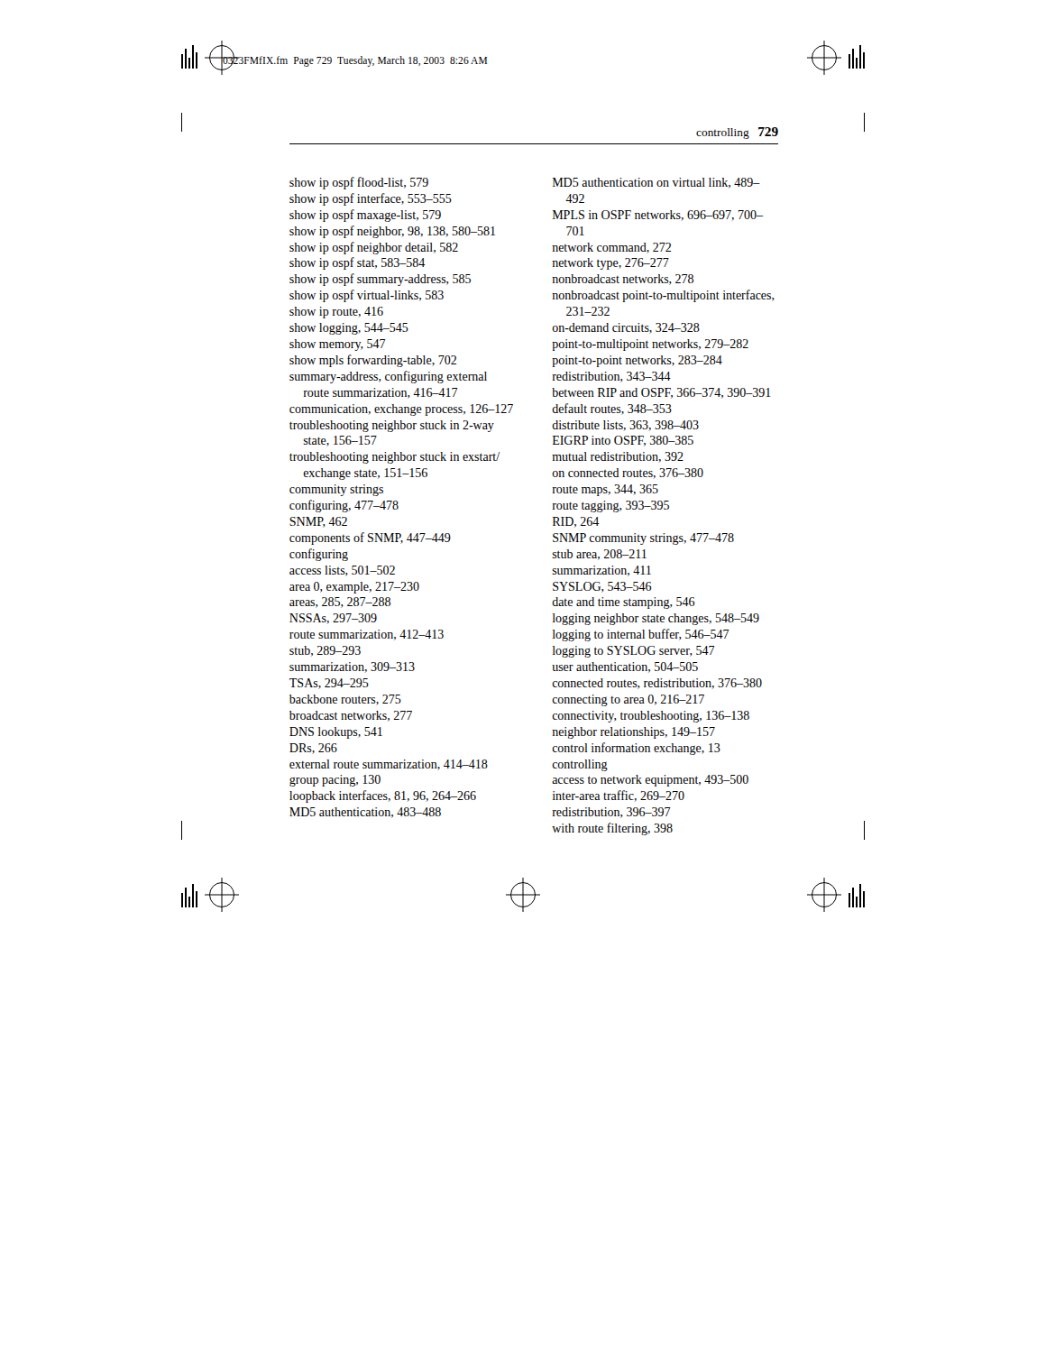0323FMfIX.fm Page 729 Tuesday, March 18, 2003 8:26 AM
controlling 729
show ip ospf flood-list, 579
show ip ospf interface, 553–555
show ip ospf maxage-list, 579
show ip ospf neighbor, 98, 138, 580–581
show ip ospf neighbor detail, 582
show ip ospf stat, 583–584
show ip ospf summary-address, 585
show ip ospf virtual-links, 583
show ip route, 416
show logging, 544–545
show memory, 547
show mpls forwarding-table, 702
summary-address, configuring external route summarization, 416–417
communication, exchange process, 126–127
troubleshooting neighbor stuck in 2-way state, 156–157
troubleshooting neighbor stuck in exstart/ exchange state, 151–156
community strings
configuring, 477–478
SNMP, 462
components of SNMP, 447–449
configuring
access lists, 501–502
area 0, example, 217–230
areas, 285, 287–288
NSSAs, 297–309
route summarization, 412–413
stub, 289–293
summarization, 309–313
TSAs, 294–295
backbone routers, 275
broadcast networks, 277
DNS lookups, 541
DRs, 266
external route summarization, 414–418
group pacing, 130
loopback interfaces, 81, 96, 264–266
MD5 authentication, 483–488
MD5 authentication on virtual link, 489–492
MPLS in OSPF networks, 696–697, 700–701
network command, 272
network type, 276–277
nonbroadcast networks, 278
nonbroadcast point-to-multipoint interfaces, 231–232
on-demand circuits, 324–328
point-to-multipoint networks, 279–282
point-to-point networks, 283–284
redistribution, 343–344
between RIP and OSPF, 366–374, 390–391
default routes, 348–353
distribute lists, 363, 398–403
EIGRP into OSPF, 380–385
mutual redistribution, 392
on connected routes, 376–380
route maps, 344, 365
route tagging, 393–395
RID, 264
SNMP community strings, 477–478
stub area, 208–211
summarization, 411
SYSLOG, 543–546
date and time stamping, 546
logging neighbor state changes, 548–549
logging to internal buffer, 546–547
logging to SYSLOG server, 547
user authentication, 504–505
connected routes, redistribution, 376–380
connecting to area 0, 216–217
connectivity, troubleshooting, 136–138
neighbor relationships, 149–157
control information exchange, 13
controlling
access to network equipment, 493–500
inter-area traffic, 269–270
redistribution, 396–397
with route filtering, 398